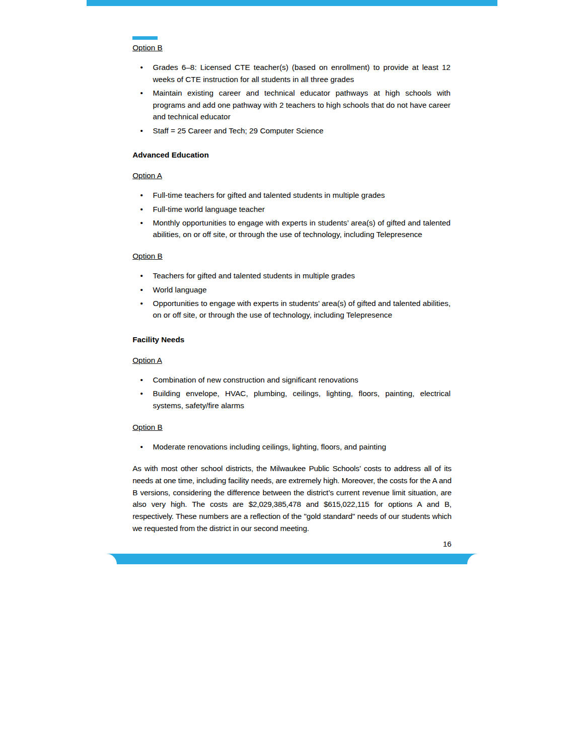Option B
Grades 6–8: Licensed CTE teacher(s) (based on enrollment) to provide at least 12 weeks of CTE instruction for all students in all three grades
Maintain existing career and technical educator pathways at high schools with programs and add one pathway with 2 teachers to high schools that do not have career and technical educator
Staff = 25 Career and Tech; 29 Computer Science
Advanced Education
Option A
Full-time teachers for gifted and talented students in multiple grades
Full-time world language teacher
Monthly opportunities to engage with experts in students’ area(s) of gifted and talented abilities, on or off site, or through the use of technology, including Telepresence
Option B
Teachers for gifted and talented students in multiple grades
World language
Opportunities to engage with experts in students’ area(s) of gifted and talented abilities, on or off site, or through the use of technology, including Telepresence
Facility Needs
Option A
Combination of new construction and significant renovations
Building envelope, HVAC, plumbing, ceilings, lighting, floors, painting, electrical systems, safety/fire alarms
Option B
Moderate renovations including ceilings, lighting, floors, and painting
As with most other school districts, the Milwaukee Public Schools’ costs to address all of its needs at one time, including facility needs, are extremely high. Moreover, the costs for the A and B versions, considering the difference between the district’s current revenue limit situation, are also very high. The costs are $2,029,385,478 and $615,022,115 for options A and B, respectively. These numbers are a reflection of the "gold standard" needs of our students which we requested from the district in our second meeting.
16